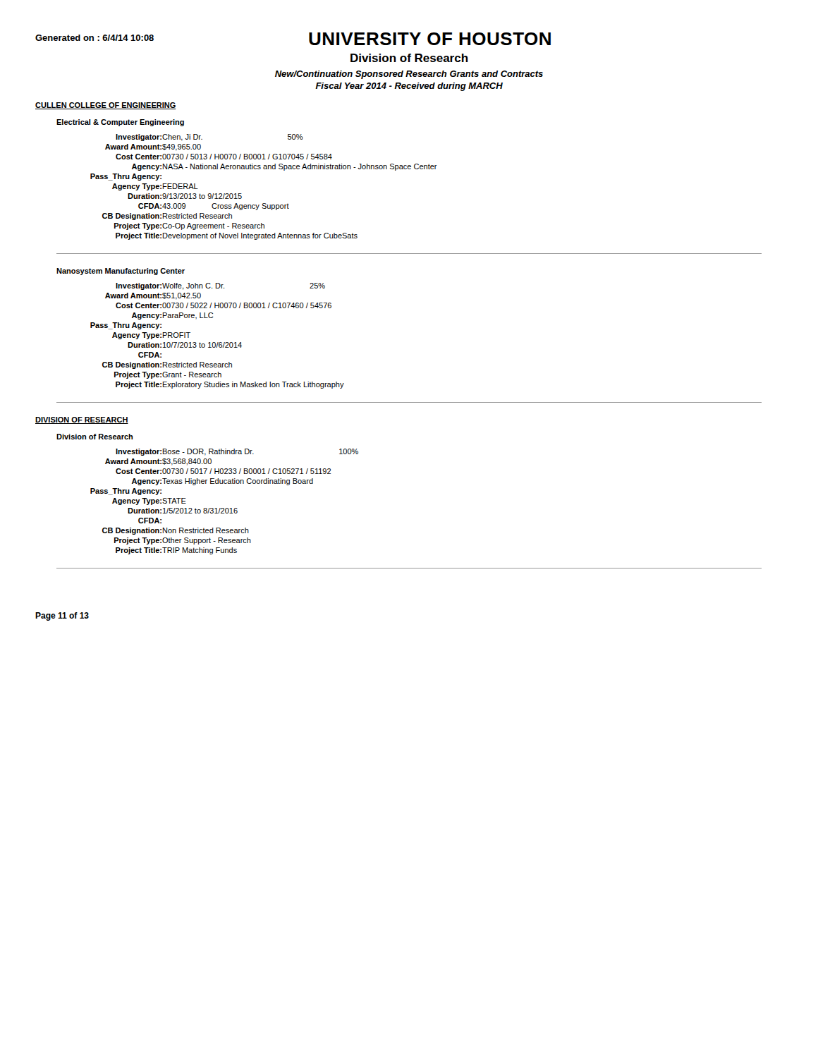Generated on : 6/4/14 10:08
UNIVERSITY OF HOUSTON
Division of Research
New/Continuation Sponsored Research Grants and Contracts
Fiscal Year 2014 - Received during MARCH
CULLEN COLLEGE OF ENGINEERING
Electrical & Computer Engineering
| Investigator: | Chen, Ji Dr. 50% |
| Award Amount: | $49,965.00 |
| Cost Center: | 00730 / 5013 / H0070 / B0001 / G107045 / 54584 |
| Agency: | NASA - National Aeronautics and Space Administration - Johnson Space Center |
| Pass_Thru Agency: | |
| Agency Type: | FEDERAL |
| Duration: | 9/13/2013 to 9/12/2015 |
| CFDA: | 43.009 Cross Agency Support |
| CB Designation: | Restricted Research |
| Project Type: | Co-Op Agreement - Research |
| Project Title: | Development of Novel Integrated Antennas for CubeSats |
Nanosystem Manufacturing Center
| Investigator: | Wolfe, John C. Dr. 25% |
| Award Amount: | $51,042.50 |
| Cost Center: | 00730 / 5022 / H0070 / B0001 / C107460 / 54576 |
| Agency: | ParaPore, LLC |
| Pass_Thru Agency: | |
| Agency Type: | PROFIT |
| Duration: | 10/7/2013 to 10/6/2014 |
| CFDA: | |
| CB Designation: | Restricted Research |
| Project Type: | Grant - Research |
| Project Title: | Exploratory Studies in Masked Ion Track Lithography |
DIVISION OF RESEARCH
Division of Research
| Investigator: | Bose - DOR, Rathindra Dr. 100% |
| Award Amount: | $3,568,840.00 |
| Cost Center: | 00730 / 5017 / H0233 / B0001 / C105271 / 51192 |
| Agency: | Texas Higher Education Coordinating Board |
| Pass_Thru Agency: | |
| Agency Type: | STATE |
| Duration: | 1/5/2012 to 8/31/2016 |
| CFDA: | |
| CB Designation: | Non Restricted Research |
| Project Type: | Other Support - Research |
| Project Title: | TRIP Matching Funds |
Page 11 of 13